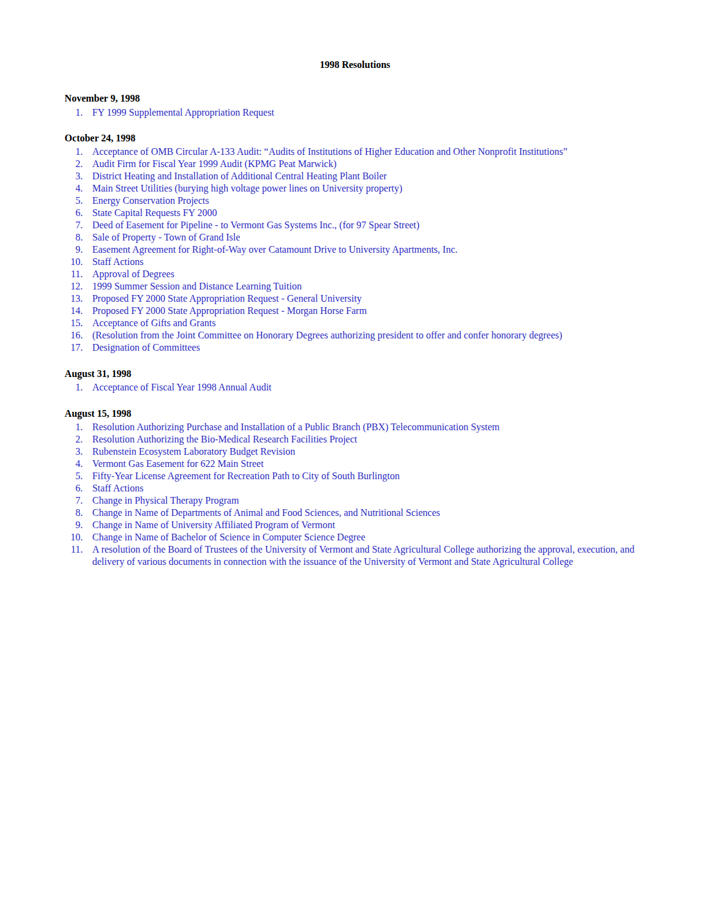1998 Resolutions
November 9, 1998
FY 1999 Supplemental Appropriation Request
October 24, 1998
Acceptance of OMB Circular A-133 Audit: “Audits of Institutions of Higher Education and Other Nonprofit Institutions”
Audit Firm for Fiscal Year 1999 Audit (KPMG Peat Marwick)
District Heating and Installation of Additional Central Heating Plant Boiler
Main Street Utilities (burying high voltage power lines on University property)
Energy Conservation Projects
State Capital Requests FY 2000
Deed of Easement for Pipeline - to Vermont Gas Systems Inc., (for 97 Spear Street)
Sale of Property - Town of Grand Isle
Easement Agreement for Right-of-Way over Catamount Drive to University Apartments, Inc.
Staff Actions
Approval of Degrees
1999 Summer Session and Distance Learning Tuition
Proposed FY 2000 State Appropriation Request - General University
Proposed FY 2000 State Appropriation Request - Morgan Horse Farm
Acceptance of Gifts and Grants
(Resolution from the Joint Committee on Honorary Degrees authorizing president to offer and confer honorary degrees)
Designation of Committees
August 31, 1998
Acceptance of Fiscal Year 1998 Annual Audit
August 15, 1998
Resolution Authorizing Purchase and Installation of a Public Branch (PBX) Telecommunication System
Resolution Authorizing the Bio-Medical Research Facilities Project
Rubenstein Ecosystem Laboratory Budget Revision
Vermont Gas Easement for 622 Main Street
Fifty-Year License Agreement for Recreation Path to City of South Burlington
Staff Actions
Change in Physical Therapy Program
Change in Name of Departments of Animal and Food Sciences, and Nutritional Sciences
Change in Name of University Affiliated Program of Vermont
Change in Name of Bachelor of Science in Computer Science Degree
A resolution of the Board of Trustees of the University of Vermont and State Agricultural College authorizing the approval, execution, and delivery of various documents in connection with the issuance of the University of Vermont and State Agricultural College